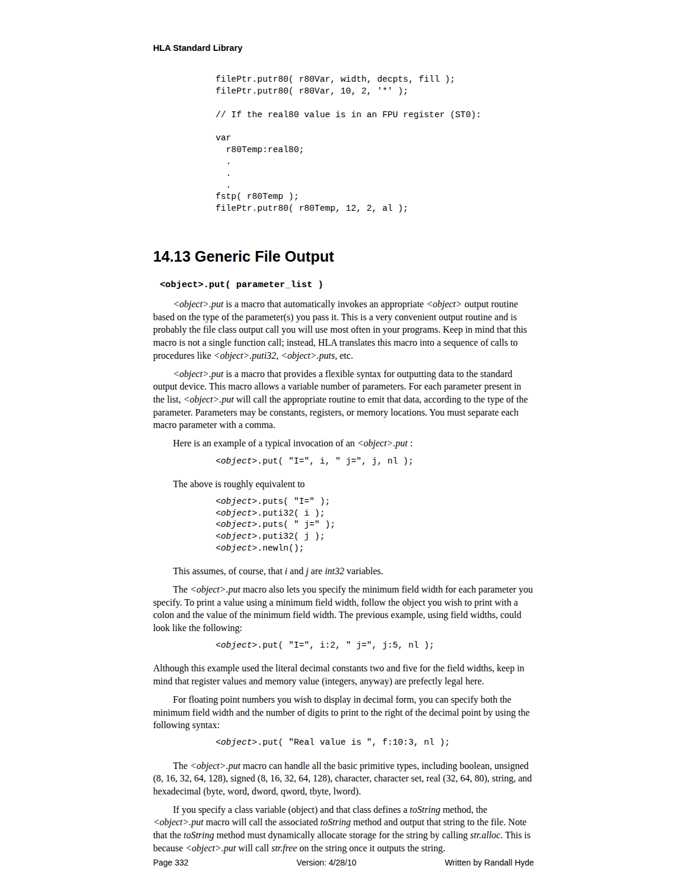HLA Standard Library
filePtr.putr80( r80Var, width, decpts, fill );
filePtr.putr80( r80Var, 10, 2, '*' );

// If the real80 value is in an FPU register (ST0):

var
  r80Temp:real80;
  .
  .
  .
fstp( r80Temp );
filePtr.putr80( r80Temp, 12, 2, al );
14.13 Generic File Output
<object>.put( parameter_list )
<object>.put is a macro that automatically invokes an appropriate <object> output routine based on the type of the parameter(s) you pass it. This is a very convenient output routine and is probably the file class output call you will use most often in your programs. Keep in mind that this macro is not a single function call; instead, HLA translates this macro into a sequence of calls to procedures like <object>.puti32, <object>.puts, etc.
<object>.put is a macro that provides a flexible syntax for outputting data to the standard output device. This macro allows a variable number of parameters. For each parameter present in the list, <object>.put will call the appropriate routine to emit that data, according to the type of the parameter. Parameters may be constants, registers, or memory locations. You must separate each macro parameter with a comma.
Here is an example of a typical invocation of an <object>.put :
<object>.put( "I=", i, " j=", j, nl );
The above is roughly equivalent to
<object>.puts( "I=" );
<object>.puti32( i );
<object>.puts( " j=" );
<object>.puti32( j );
<object>.newln();
This assumes, of course, that i and j are int32 variables.
The <object>.put macro also lets you specify the minimum field width for each parameter you specify. To print a value using a minimum field width, follow the object you wish to print with a colon and the value of the minimum field width. The previous example, using field widths, could look like the following:
<object>.put( "I=", i:2, " j=", j:5, nl );
Although this example used the literal decimal constants two and five for the field widths, keep in mind that register values and memory value (integers, anyway) are prefectly legal here.
For floating point numbers you wish to display in decimal form, you can specify both the minimum field width and the number of digits to print to the right of the decimal point by using the following syntax:
<object>.put( "Real value is ", f:10:3, nl );
The <object>.put macro can handle all the basic primitive types, including boolean, unsigned (8, 16, 32, 64, 128), signed (8, 16, 32, 64, 128), character, character set, real (32, 64, 80), string, and hexadecimal (byte, word, dword, qword, tbyte, lword).
If you specify a class variable (object) and that class defines a toString method, the <object>.put macro will call the associated toString method and output that string to the file. Note that the toString method must dynamically allocate storage for the string by calling str.alloc. This is because <object>.put will call str.free on the string once it outputs the string.
Page 332
Version: 4/28/10
Written by Randall Hyde